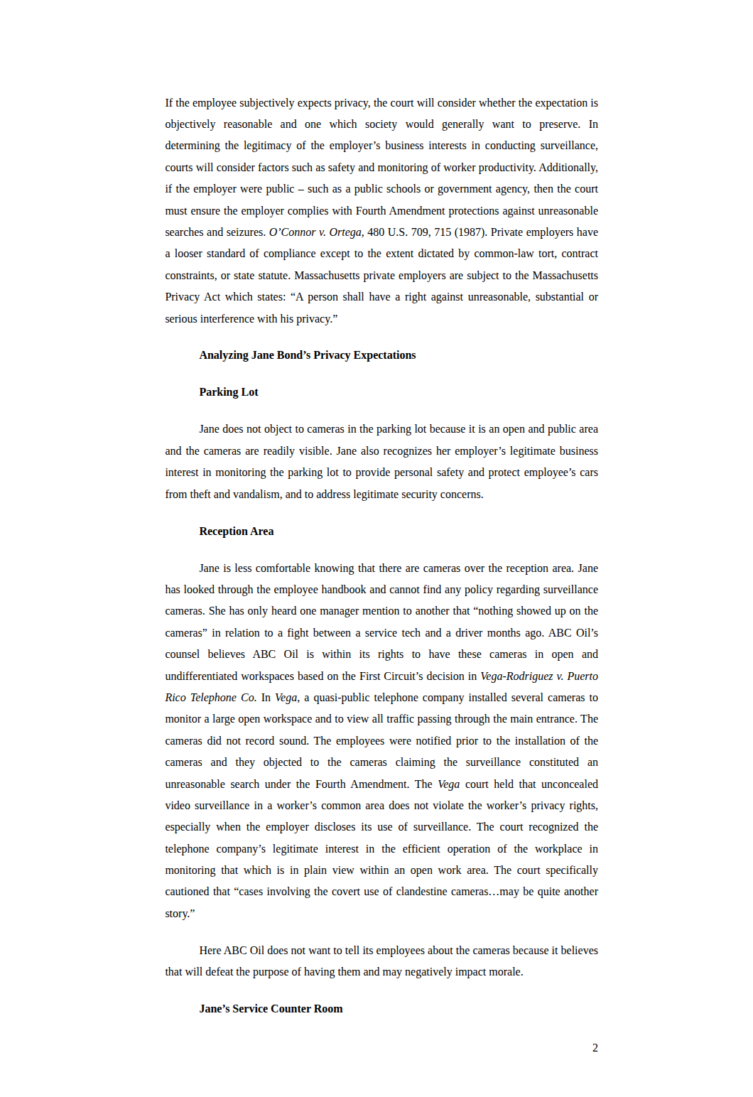If the employee subjectively expects privacy, the court will consider whether the expectation is objectively reasonable and one which society would generally want to preserve. In determining the legitimacy of the employer’s business interests in conducting surveillance, courts will consider factors such as safety and monitoring of worker productivity. Additionally, if the employer were public – such as a public schools or government agency, then the court must ensure the employer complies with Fourth Amendment protections against unreasonable searches and seizures. O’Connor v. Ortega, 480 U.S. 709, 715 (1987). Private employers have a looser standard of compliance except to the extent dictated by common-law tort, contract constraints, or state statute. Massachusetts private employers are subject to the Massachusetts Privacy Act which states: “A person shall have a right against unreasonable, substantial or serious interference with his privacy.”
Analyzing Jane Bond’s Privacy Expectations
Parking Lot
Jane does not object to cameras in the parking lot because it is an open and public area and the cameras are readily visible. Jane also recognizes her employer’s legitimate business interest in monitoring the parking lot to provide personal safety and protect employee’s cars from theft and vandalism, and to address legitimate security concerns.
Reception Area
Jane is less comfortable knowing that there are cameras over the reception area. Jane has looked through the employee handbook and cannot find any policy regarding surveillance cameras. She has only heard one manager mention to another that “nothing showed up on the cameras” in relation to a fight between a service tech and a driver months ago. ABC Oil’s counsel believes ABC Oil is within its rights to have these cameras in open and undifferentiated workspaces based on the First Circuit’s decision in Vega-Rodriguez v. Puerto Rico Telephone Co. In Vega, a quasi-public telephone company installed several cameras to monitor a large open workspace and to view all traffic passing through the main entrance. The cameras did not record sound. The employees were notified prior to the installation of the cameras and they objected to the cameras claiming the surveillance constituted an unreasonable search under the Fourth Amendment. The Vega court held that unconcealed video surveillance in a worker’s common area does not violate the worker’s privacy rights, especially when the employer discloses its use of surveillance. The court recognized the telephone company’s legitimate interest in the efficient operation of the workplace in monitoring that which is in plain view within an open work area. The court specifically cautioned that “cases involving the covert use of clandestine cameras…may be quite another story.”
Here ABC Oil does not want to tell its employees about the cameras because it believes that will defeat the purpose of having them and may negatively impact morale.
Jane’s Service Counter Room
2